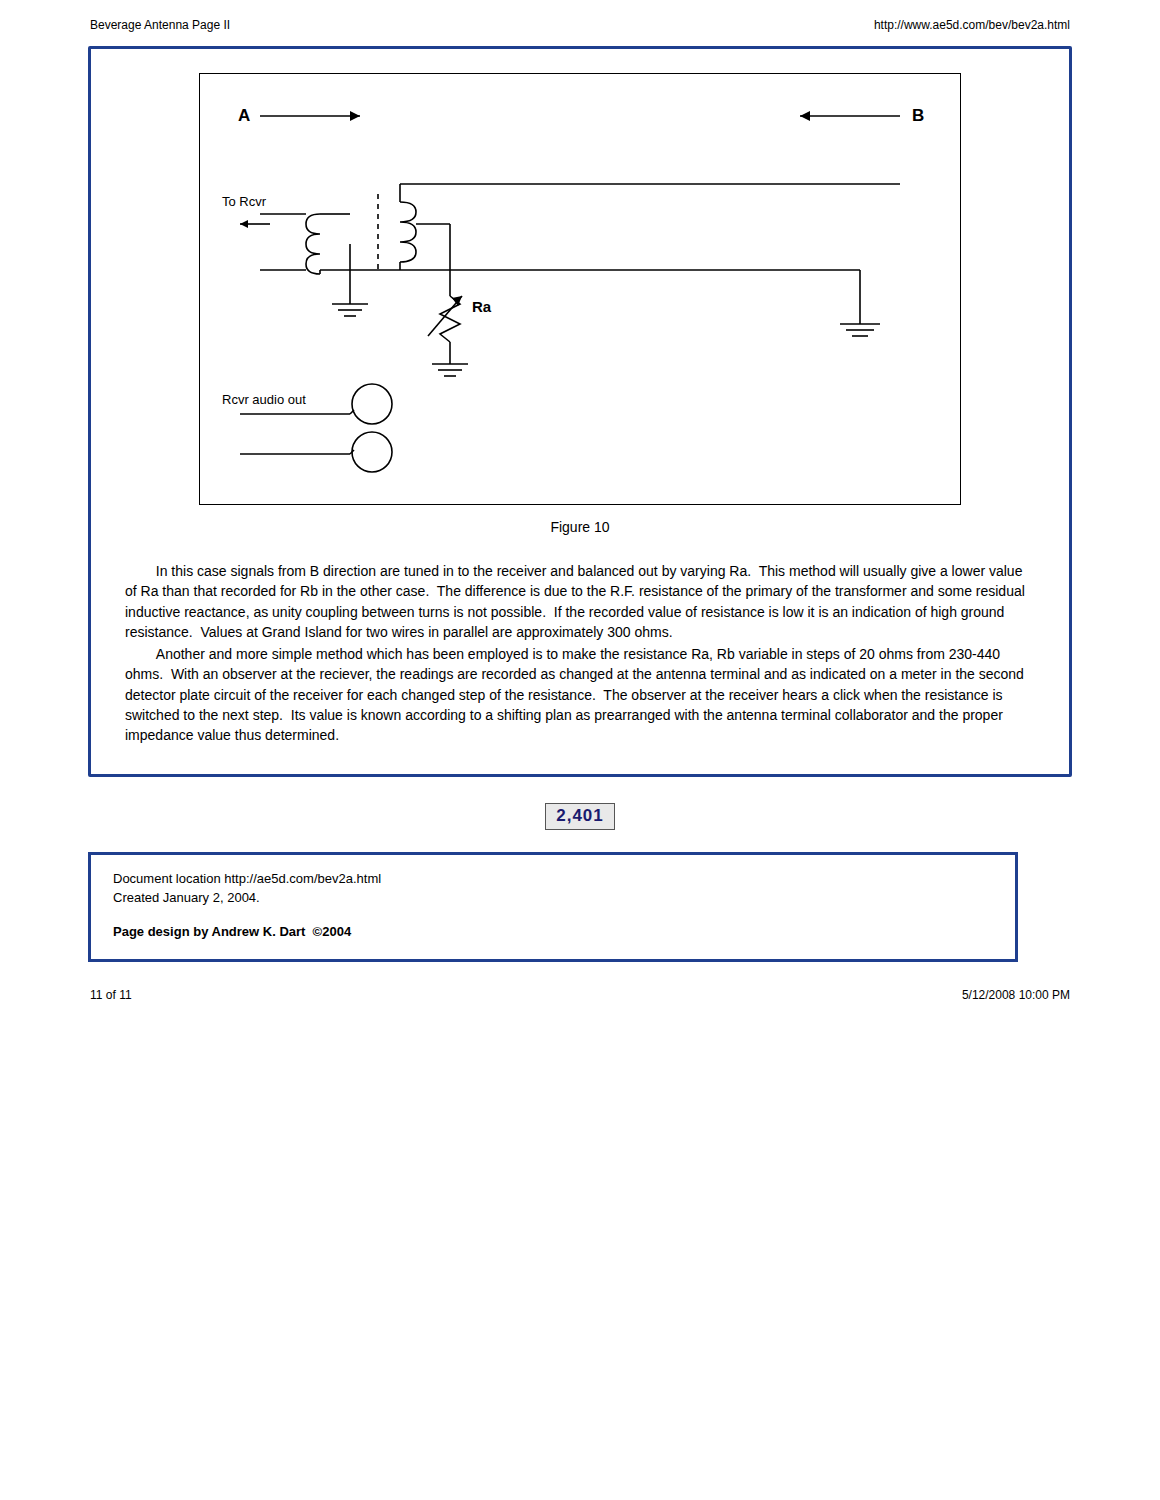Beverage Antenna Page II
http://www.ae5d.com/bev/bev2a.html
A B To Rcvr Ra Rcvr audio out
Figure 10
In this case signals from B direction are tuned in to the receiver and balanced out by varying Ra. This method will usually give a lower value of Ra than that recorded for Rb in the other case. The difference is due to the R.F. resistance of the primary of the transformer and some residual inductive reactance, as unity coupling between turns is not possible. If the recorded value of resistance is low it is an indication of high ground resistance. Values at Grand Island for two wires in parallel are approximately 300 ohms.
Another and more simple method which has been employed is to make the resistance Ra, Rb variable in steps of 20 ohms from 230-440 ohms. With an observer at the reciever, the readings are recorded as changed at the antenna terminal and as indicated on a meter in the second detector plate circuit of the receiver for each changed step of the resistance. The observer at the receiver hears a click when the resistance is switched to the next step. Its value is known according to a shifting plan as prearranged with the antenna terminal collaborator and the proper impedance value thus determined.
2,401
Document location http://ae5d.com/bev2a.html
Created January 2, 2004.
Page design by Andrew K. Dart ©2004
11 of 11
5/12/2008 10:00 PM